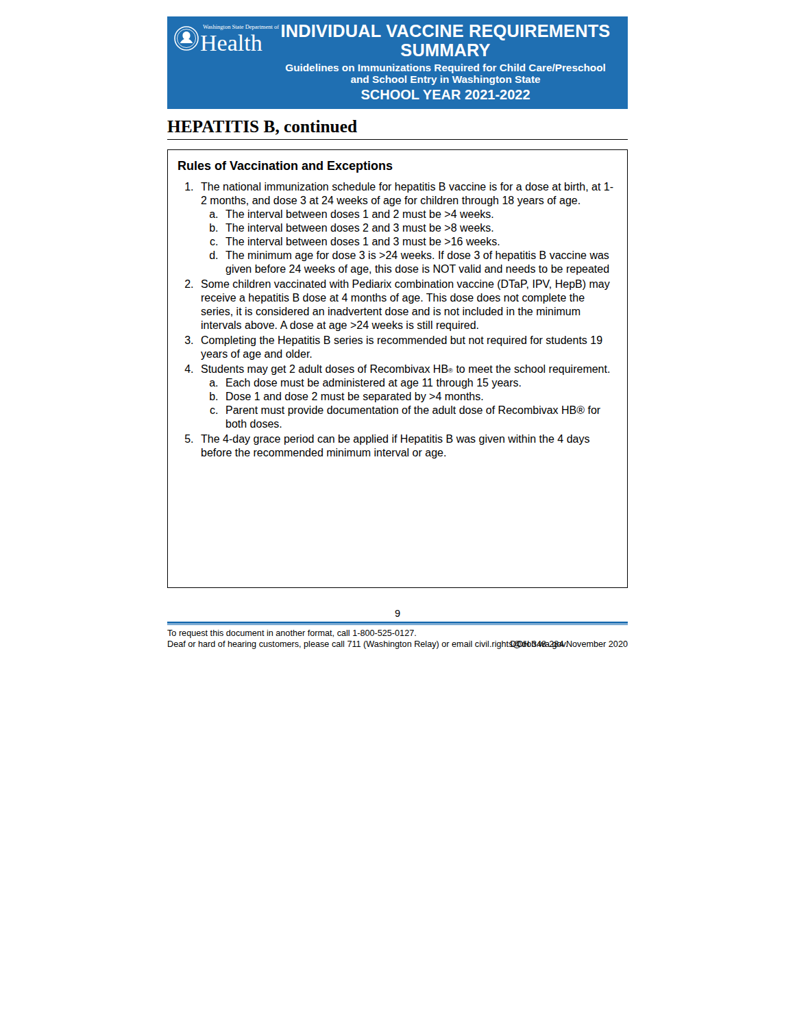Washington State Department of Health
INDIVIDUAL VACCINE REQUIREMENTS SUMMARY
Guidelines on Immunizations Required for Child Care/Preschool and School Entry in Washington State
SCHOOL YEAR 2021-2022
HEPATITIS B, continued
Rules of Vaccination and Exceptions
The national immunization schedule for hepatitis B vaccine is for a dose at birth, at 1-2 months, and dose 3 at 24 weeks of age for children through 18 years of age.
The interval between doses 1 and 2 must be >4 weeks.
The interval between doses 2 and 3 must be >8 weeks.
The interval between doses 1 and 3 must be >16 weeks.
The minimum age for dose 3 is >24 weeks. If dose 3 of hepatitis B vaccine was given before 24 weeks of age, this dose is NOT valid and needs to be repeated
Some children vaccinated with Pediarix combination vaccine (DTaP, IPV, HepB) may receive a hepatitis B dose at 4 months of age. This dose does not complete the series, it is considered an inadvertent dose and is not included in the minimum intervals above. A dose at age >24 weeks is still required.
Completing the Hepatitis B series is recommended but not required for students 19 years of age and older.
Students may get 2 adult doses of Recombivax HB® to meet the school requirement.
Each dose must be administered at age 11 through 15 years.
Dose 1 and dose 2 must be separated by >4 months.
Parent must provide documentation of the adult dose of Recombivax HB® for both doses.
The 4-day grace period can be applied if Hepatitis B was given within the 4 days before the recommended minimum interval or age.
9
To request this document in another format, call 1-800-525-0127.
Deaf or hard of hearing customers, please call 711 (Washington Relay) or email civil.rights@doh.wa.gov. DOH 348-284 November 2020